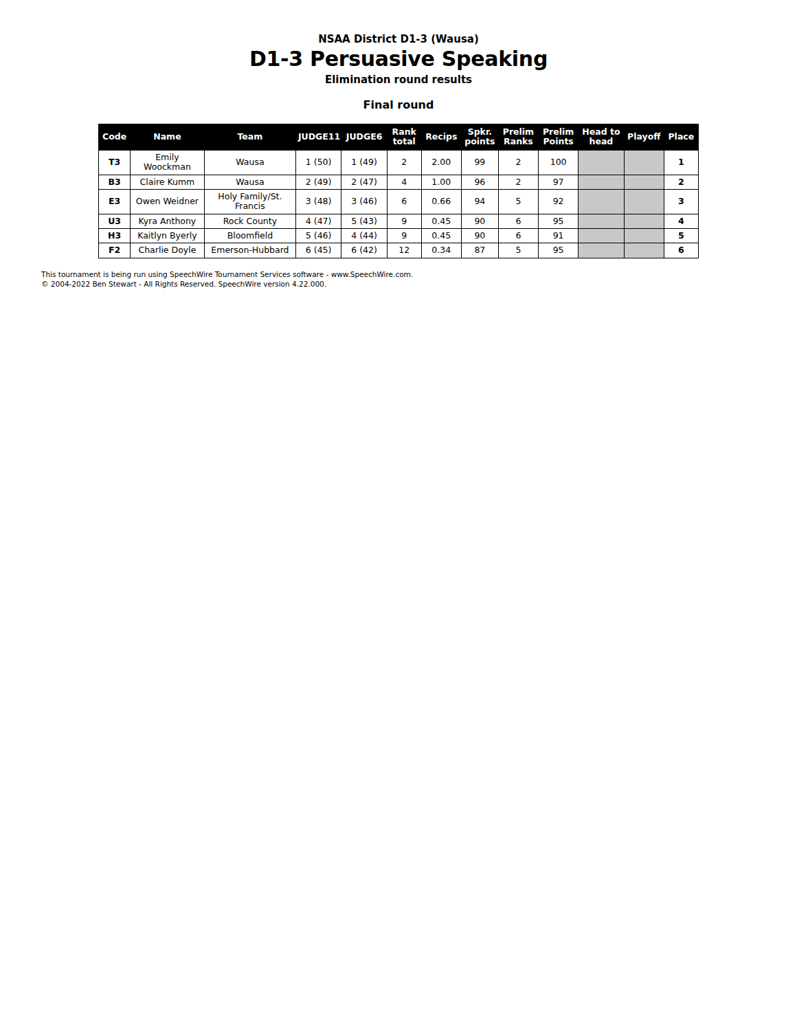NSAA District D1-3 (Wausa)
D1-3 Persuasive Speaking
Elimination round results
Final round
| Code | Name | Team | JUDGE11 | JUDGE6 | Rank total | Recips | Spkr. points | Prelim Ranks | Prelim Points | Head to head | Playoff | Place |
| --- | --- | --- | --- | --- | --- | --- | --- | --- | --- | --- | --- | --- |
| T3 | Emily Woockman | Wausa | 1 (50) | 1 (49) | 2 | 2.00 | 99 | 2 | 100 | | | 1 |
| B3 | Claire Kumm | Wausa | 2 (49) | 2 (47) | 4 | 1.00 | 96 | 2 | 97 | | | 2 |
| E3 | Owen Weidner | Holy Family/St. Francis | 3 (48) | 3 (46) | 6 | 0.66 | 94 | 5 | 92 | | | 3 |
| U3 | Kyra Anthony | Rock County | 4 (47) | 5 (43) | 9 | 0.45 | 90 | 6 | 95 | | | 4 |
| H3 | Kaitlyn Byerly | Bloomfield | 5 (46) | 4 (44) | 9 | 0.45 | 90 | 6 | 91 | | | 5 |
| F2 | Charlie Doyle | Emerson-Hubbard | 6 (45) | 6 (42) | 12 | 0.34 | 87 | 5 | 95 | | | 6 |
This tournament is being run using SpeechWire Tournament Services software - www.SpeechWire.com.
© 2004-2022 Ben Stewart - All Rights Reserved. SpeechWire version 4.22.000.